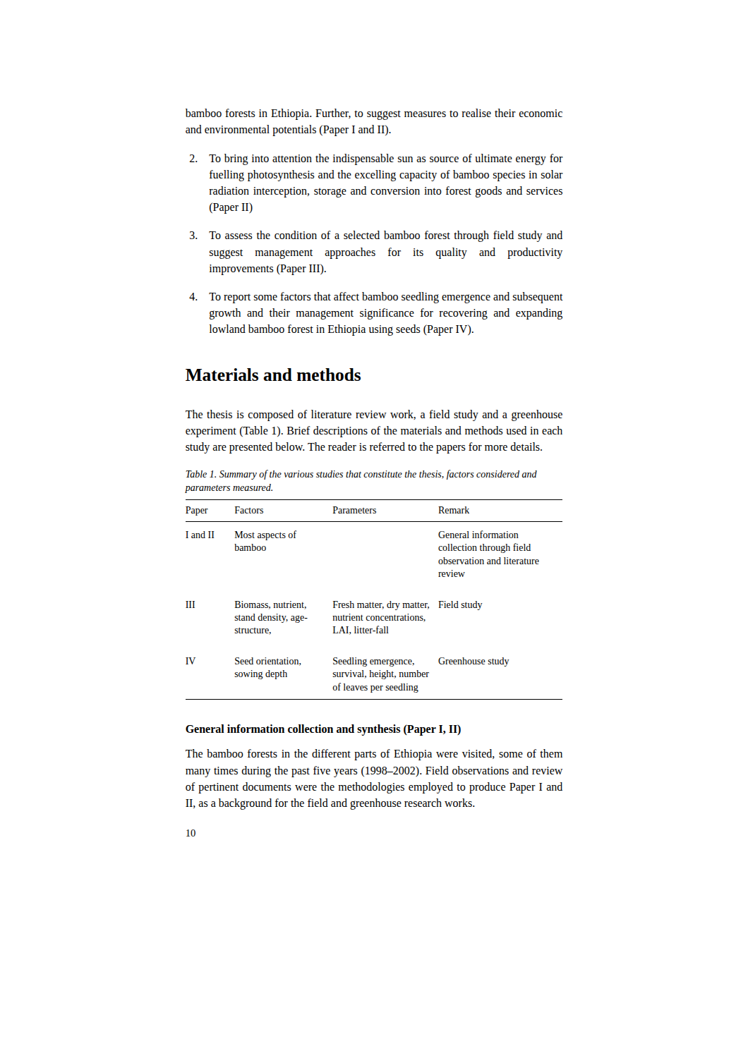bamboo forests in Ethiopia. Further, to suggest measures to realise their economic and environmental potentials (Paper I and II).
To bring into attention the indispensable sun as source of ultimate energy for fuelling photosynthesis and the excelling capacity of bamboo species in solar radiation interception, storage and conversion into forest goods and services (Paper II)
To assess the condition of a selected bamboo forest through field study and suggest management approaches for its quality and productivity improvements (Paper III).
To report some factors that affect bamboo seedling emergence and subsequent growth and their management significance for recovering and expanding lowland bamboo forest in Ethiopia using seeds (Paper IV).
Materials and methods
The thesis is composed of literature review work, a field study and a greenhouse experiment (Table 1). Brief descriptions of the materials and methods used in each study are presented below. The reader is referred to the papers for more details.
Table 1. Summary of the various studies that constitute the thesis, factors considered and parameters measured.
| Paper | Factors | Parameters | Remark |
| --- | --- | --- | --- |
| I and II | Most aspects of bamboo | | General information collection through field observation and literature review |
| III | Biomass, nutrient, stand density, age-structure, | Fresh matter, dry matter, nutrient concentrations, LAI, litter-fall | Field study |
| IV | Seed orientation, sowing depth | Seedling emergence, survival, height, number of leaves per seedling | Greenhouse study |
General information collection and synthesis (Paper I, II)
The bamboo forests in the different parts of Ethiopia were visited, some of them many times during the past five years (1998–2002). Field observations and review of pertinent documents were the methodologies employed to produce Paper I and II, as a background for the field and greenhouse research works.
10